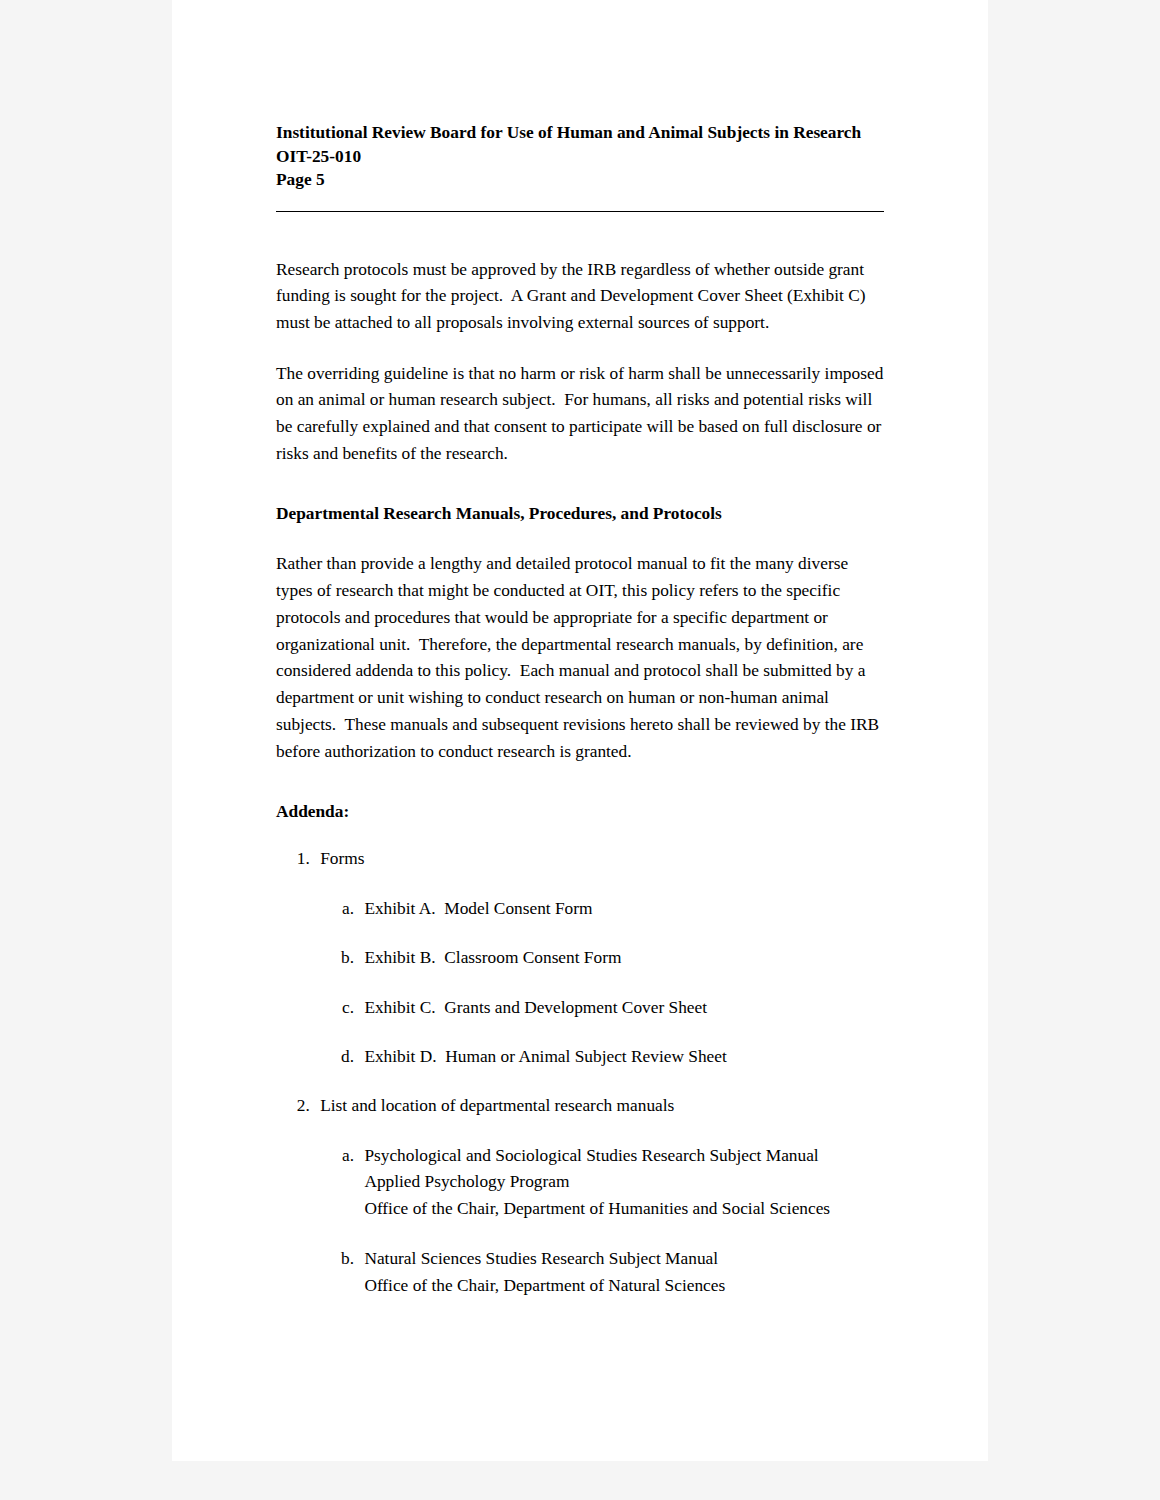Institutional Review Board for Use of Human and Animal Subjects in Research OIT-25-010 Page 5
Research protocols must be approved by the IRB regardless of whether outside grant funding is sought for the project. A Grant and Development Cover Sheet (Exhibit C) must be attached to all proposals involving external sources of support.
The overriding guideline is that no harm or risk of harm shall be unnecessarily imposed on an animal or human research subject. For humans, all risks and potential risks will be carefully explained and that consent to participate will be based on full disclosure or risks and benefits of the research.
Departmental Research Manuals, Procedures, and Protocols
Rather than provide a lengthy and detailed protocol manual to fit the many diverse types of research that might be conducted at OIT, this policy refers to the specific protocols and procedures that would be appropriate for a specific department or organizational unit. Therefore, the departmental research manuals, by definition, are considered addenda to this policy. Each manual and protocol shall be submitted by a department or unit wishing to conduct research on human or non-human animal subjects. These manuals and subsequent revisions hereto shall be reviewed by the IRB before authorization to conduct research is granted.
Addenda:
Forms
Exhibit A. Model Consent Form
Exhibit B. Classroom Consent Form
Exhibit C. Grants and Development Cover Sheet
Exhibit D. Human or Animal Subject Review Sheet
List and location of departmental research manuals
Psychological and Sociological Studies Research Subject Manual Applied Psychology Program Office of the Chair, Department of Humanities and Social Sciences
Natural Sciences Studies Research Subject Manual Office of the Chair, Department of Natural Sciences